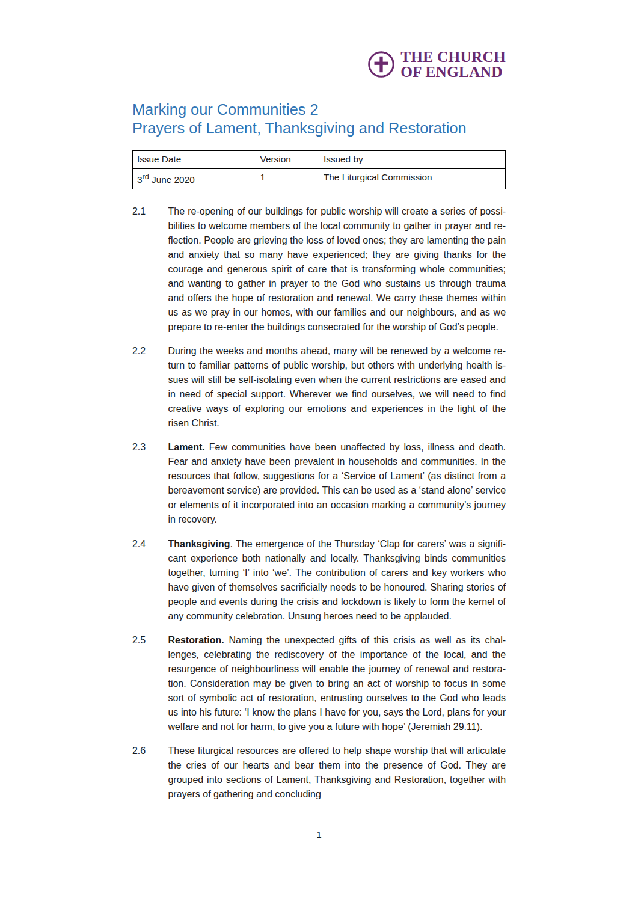The Church
of England
Marking our Communities 2 Prayers of Lament, Thanksgiving and Restoration
| Issue Date | Version | Issued by |
| --- | --- | --- |
| 3 rd June 2020 | 1 | The Liturgical Commission |
2.1
The re-opening of our buildings for public worship will create a series of possibilities to welcome members of the local community to gather in prayer and reflection. People are grieving the loss of loved ones; they are lamenting the pain and anxiety that so many have experienced; they are giving thanks for the courage and generous spirit of care that is transforming whole communities; and wanting to gather in prayer to the God who sustains us through trauma and offers the hope of restoration and renewal. We carry these themes within us as we pray in our homes, with our families and our neighbours, and as we prepare to re-enter the buildings consecrated for the worship of God’s people.
2.2
During the weeks and months ahead, many will be renewed by a welcome return to familiar patterns of public worship, but others with underlying health issues will still be self-isolating even when the current restrictions are eased and in need of special support. Wherever we find ourselves, we will need to find creative ways of exploring our emotions and experiences in the light of the risen Christ.
2.3
Lament. Few communities have been unaffected by loss, illness and death. Fear and anxiety have been prevalent in households and communities. In the resources that follow, suggestions for a ‘Service of Lament’ (as distinct from a bereavement service) are provided. This can be used as a ‘stand alone’ service or elements of it incorporated into an occasion marking a community’s journey in recovery.
2.4
Thanksgiving. The emergence of the Thursday ‘Clap for carers’ was a significant experience both nationally and locally. Thanksgiving binds communities together, turning ‘I’ into ‘we’. The contribution of carers and key workers who have given of themselves sacrificially needs to be honoured. Sharing stories of people and events during the crisis and lockdown is likely to form the kernel of any community celebration. Unsung heroes need to be applauded.
2.5
Restoration. Naming the unexpected gifts of this crisis as well as its challenges, celebrating the rediscovery of the importance of the local, and the resurgence of neighbourliness will enable the journey of renewal and restoration. Consideration may be given to bring an act of worship to focus in some sort of symbolic act of restoration, entrusting ourselves to the God who leads us into his future: ‘I know the plans I have for you, says the Lord, plans for your welfare and not for harm, to give you a future with hope’ (Jeremiah 29.11).
2.6
These liturgical resources are offered to help shape worship that will articulate the cries of our hearts and bear them into the presence of God. They are grouped into sections of Lament, Thanksgiving and Restoration, together with prayers of gathering and concluding
1